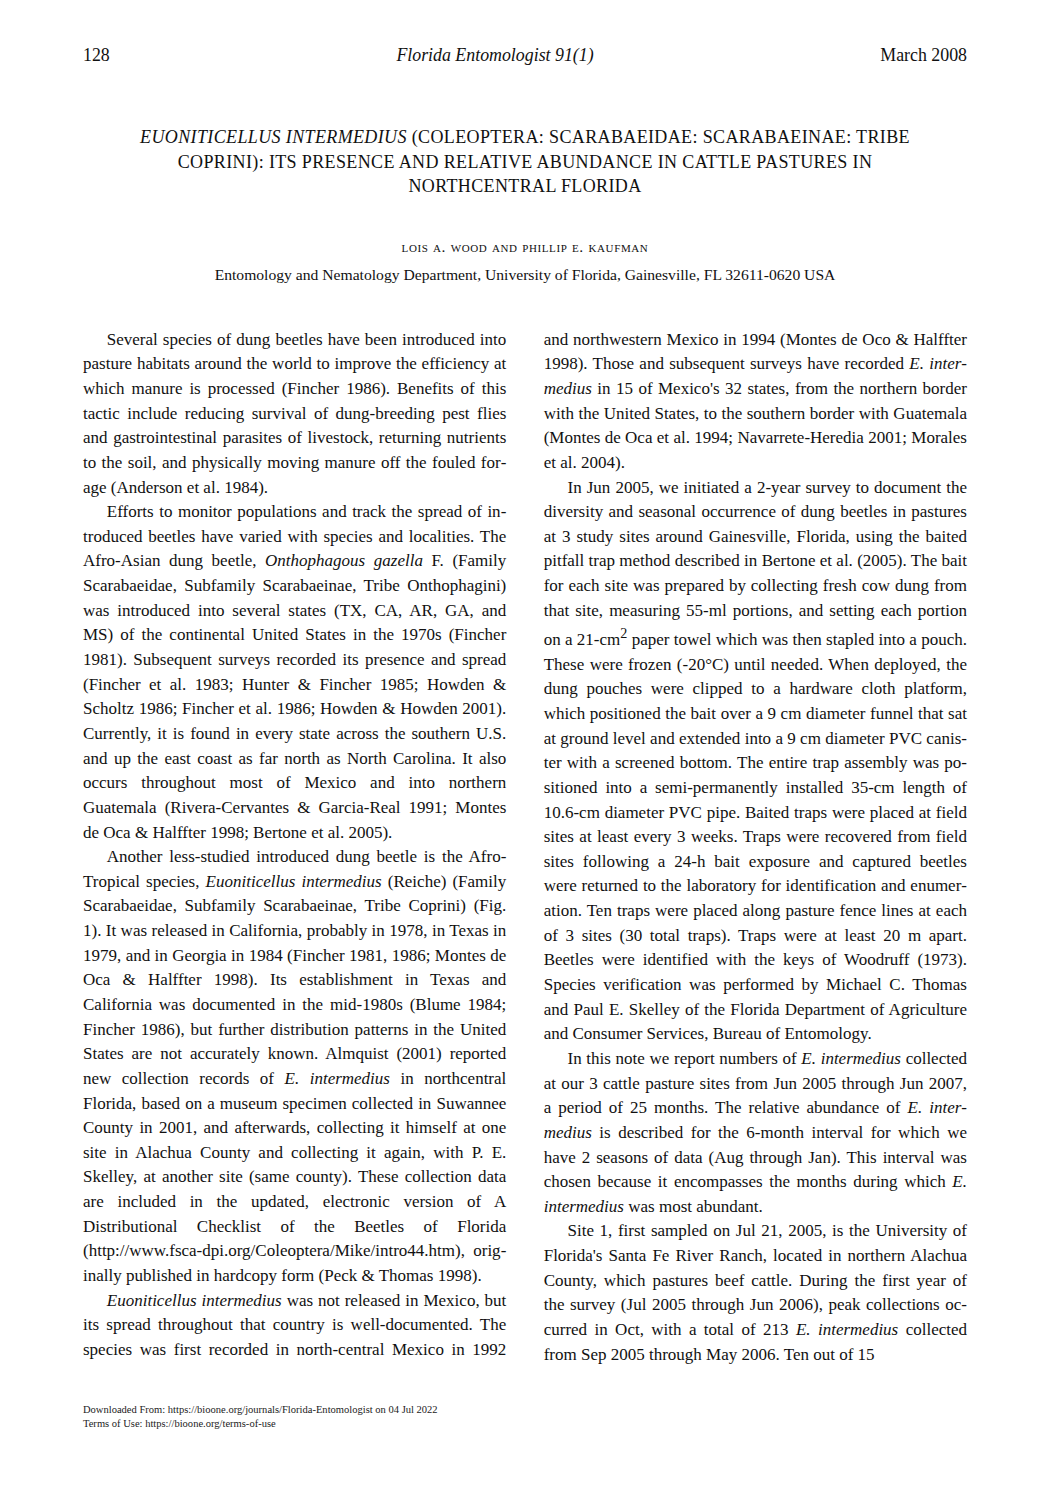128 Florida Entomologist 91(1) March 2008
Euoniticellus intermedius (Coleoptera: Scarabaeidae: Scarabaeinae: Tribe Coprini): Its Presence and Relative Abundance in Cattle Pastures in Northcentral Florida
Lois A. Wood and Phillip E. Kaufman
Entomology and Nematology Department, University of Florida, Gainesville, FL 32611-0620 USA
Several species of dung beetles have been introduced into pasture habitats around the world to improve the efficiency at which manure is processed (Fincher 1986). Benefits of this tactic include reducing survival of dung-breeding pest flies and gastrointestinal parasites of livestock, returning nutrients to the soil, and physically moving manure off the fouled forage (Anderson et al. 1984).
Efforts to monitor populations and track the spread of introduced beetles have varied with species and localities. The Afro-Asian dung beetle, Onthophagous gazella F. (Family Scarabaeidae, Subfamily Scarabaeinae, Tribe Onthophagini) was introduced into several states (TX, CA, AR, GA, and MS) of the continental United States in the 1970s (Fincher 1981). Subsequent surveys recorded its presence and spread (Fincher et al. 1983; Hunter & Fincher 1985; Howden & Scholtz 1986; Fincher et al. 1986; Howden & Howden 2001). Currently, it is found in every state across the southern U.S. and up the east coast as far north as North Carolina. It also occurs throughout most of Mexico and into northern Guatemala (Rivera-Cervantes & Garcia-Real 1991; Montes de Oca & Halffter 1998; Bertone et al. 2005).
Another less-studied introduced dung beetle is the Afro-Tropical species, Euoniticellus intermedius (Reiche) (Family Scarabaeidae, Subfamily Scarabaeinae, Tribe Coprini) (Fig. 1). It was released in California, probably in 1978, in Texas in 1979, and in Georgia in 1984 (Fincher 1981, 1986; Montes de Oca & Halffter 1998). Its establishment in Texas and California was documented in the mid-1980s (Blume 1984; Fincher 1986), but further distribution patterns in the United States are not accurately known. Almquist (2001) reported new collection records of E. intermedius in northcentral Florida, based on a museum specimen collected in Suwannee County in 2001, and afterwards, collecting it himself at one site in Alachua County and collecting it again, with P. E. Skelley, at another site (same county). These collection data are included in the updated, electronic version of A Distributional Checklist of the Beetles of Florida (http://www.fsca-dpi.org/Coleoptera/Mike/intro44.htm), originally published in hardcopy form (Peck & Thomas 1998).
Euoniticellus intermedius was not released in Mexico, but its spread throughout that country is well-documented. The species was first recorded in north-central Mexico in 1992 and northwestern Mexico in 1994 (Montes de Oco & Halffter 1998). Those and subsequent surveys have recorded E. intermedius in 15 of Mexico's 32 states, from the northern border with the United States, to the southern border with Guatemala (Montes de Oca et al. 1994; Navarrete-Heredia 2001; Morales et al. 2004).
In Jun 2005, we initiated a 2-year survey to document the diversity and seasonal occurrence of dung beetles in pastures at 3 study sites around Gainesville, Florida, using the baited pitfall trap method described in Bertone et al. (2005). The bait for each site was prepared by collecting fresh cow dung from that site, measuring 55-ml portions, and setting each portion on a 21-cm2 paper towel which was then stapled into a pouch. These were frozen (-20°C) until needed. When deployed, the dung pouches were clipped to a hardware cloth platform, which positioned the bait over a 9 cm diameter funnel that sat at ground level and extended into a 9 cm diameter PVC canister with a screened bottom. The entire trap assembly was positioned into a semi-permanently installed 35-cm length of 10.6-cm diameter PVC pipe. Baited traps were placed at field sites at least every 3 weeks. Traps were recovered from field sites following a 24-h bait exposure and captured beetles were returned to the laboratory for identification and enumeration. Ten traps were placed along pasture fence lines at each of 3 sites (30 total traps). Traps were at least 20 m apart. Beetles were identified with the keys of Woodruff (1973). Species verification was performed by Michael C. Thomas and Paul E. Skelley of the Florida Department of Agriculture and Consumer Services, Bureau of Entomology.
In this note we report numbers of E. intermedius collected at our 3 cattle pasture sites from Jun 2005 through Jun 2007, a period of 25 months. The relative abundance of E. intermedius is described for the 6-month interval for which we have 2 seasons of data (Aug through Jan). This interval was chosen because it encompasses the months during which E. intermedius was most abundant.
Site 1, first sampled on Jul 21, 2005, is the University of Florida's Santa Fe River Ranch, located in northern Alachua County, which pastures beef cattle. During the first year of the survey (Jul 2005 through Jun 2006), peak collections occurred in Oct, with a total of 213 E. intermedius collected from Sep 2005 through May 2006. Ten out of 15
Downloaded From: https://bioone.org/journals/Florida-Entomologist on 04 Jul 2022
Terms of Use: https://bioone.org/terms-of-use